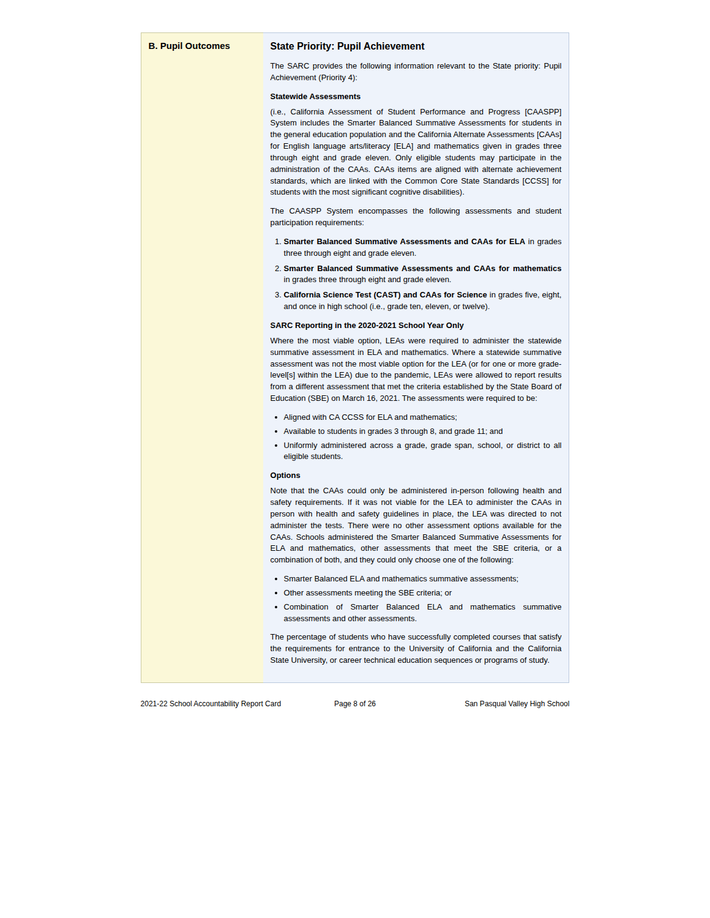| B. Pupil Outcomes | State Priority: Pupil Achievement The SARC provides the following information relevant to the State priority: Pupil Achievement (Priority 4): Statewide Assessments (i.e., California Assessment of Student Performance and Progress [CAASPP] System includes the Smarter Balanced Summative Assessments for students in the general education population and the California Alternate Assessments [CAAs] for English language arts/literacy [ELA] and mathematics given in grades three through eight and grade eleven. Only eligible students may participate in the administration of the CAAs. CAAs items are aligned with alternate achievement standards, which are linked with the Common Core State Standards [CCSS] for students with the most significant cognitive disabilities). The CAASPP System encompasses the following assessments and student participation requirements: Smarter Balanced Summative Assessments and CAAs for ELA in grades three through eight and grade eleven. Smarter Balanced Summative Assessments and CAAs for mathematics in grades three through eight and grade eleven. California Science Test (CAST) and CAAs for Science in grades five, eight, and once in high school (i.e., grade ten, eleven, or twelve). SARC Reporting in the 2020-2021 School Year Only Where the most viable option, LEAs were required to administer the statewide summative assessment in ELA and mathematics. Where a statewide summative assessment was not the most viable option for the LEA (or for one or more grade-level[s] within the LEA) due to the pandemic, LEAs were allowed to report results from a different assessment that met the criteria established by the State Board of Education (SBE) on March 16, 2021. The assessments were required to be: Aligned with CA CCSS for ELA and mathematics; Available to students in grades 3 through 8, and grade 11; and Uniformly administered across a grade, grade span, school, or district to all eligible students. Options Note that the CAAs could only be administered in-person following health and safety requirements. If it was not viable for the LEA to administer the CAAs in person with health and safety guidelines in place, the LEA was directed to not administer the tests. There were no other assessment options available for the CAAs. Schools administered the Smarter Balanced Summative Assessments for ELA and mathematics, other assessments that meet the SBE criteria, or a combination of both, and they could only choose one of the following: Smarter Balanced ELA and mathematics summative assessments; Other assessments meeting the SBE criteria; or Combination of Smarter Balanced ELA and mathematics summative assessments and other assessments. The percentage of students who have successfully completed courses that satisfy the requirements for entrance to the University of California and the California State University, or career technical education sequences or programs of study. |
2021-22 School Accountability Report Card
Page 8 of 26
San Pasqual Valley High School